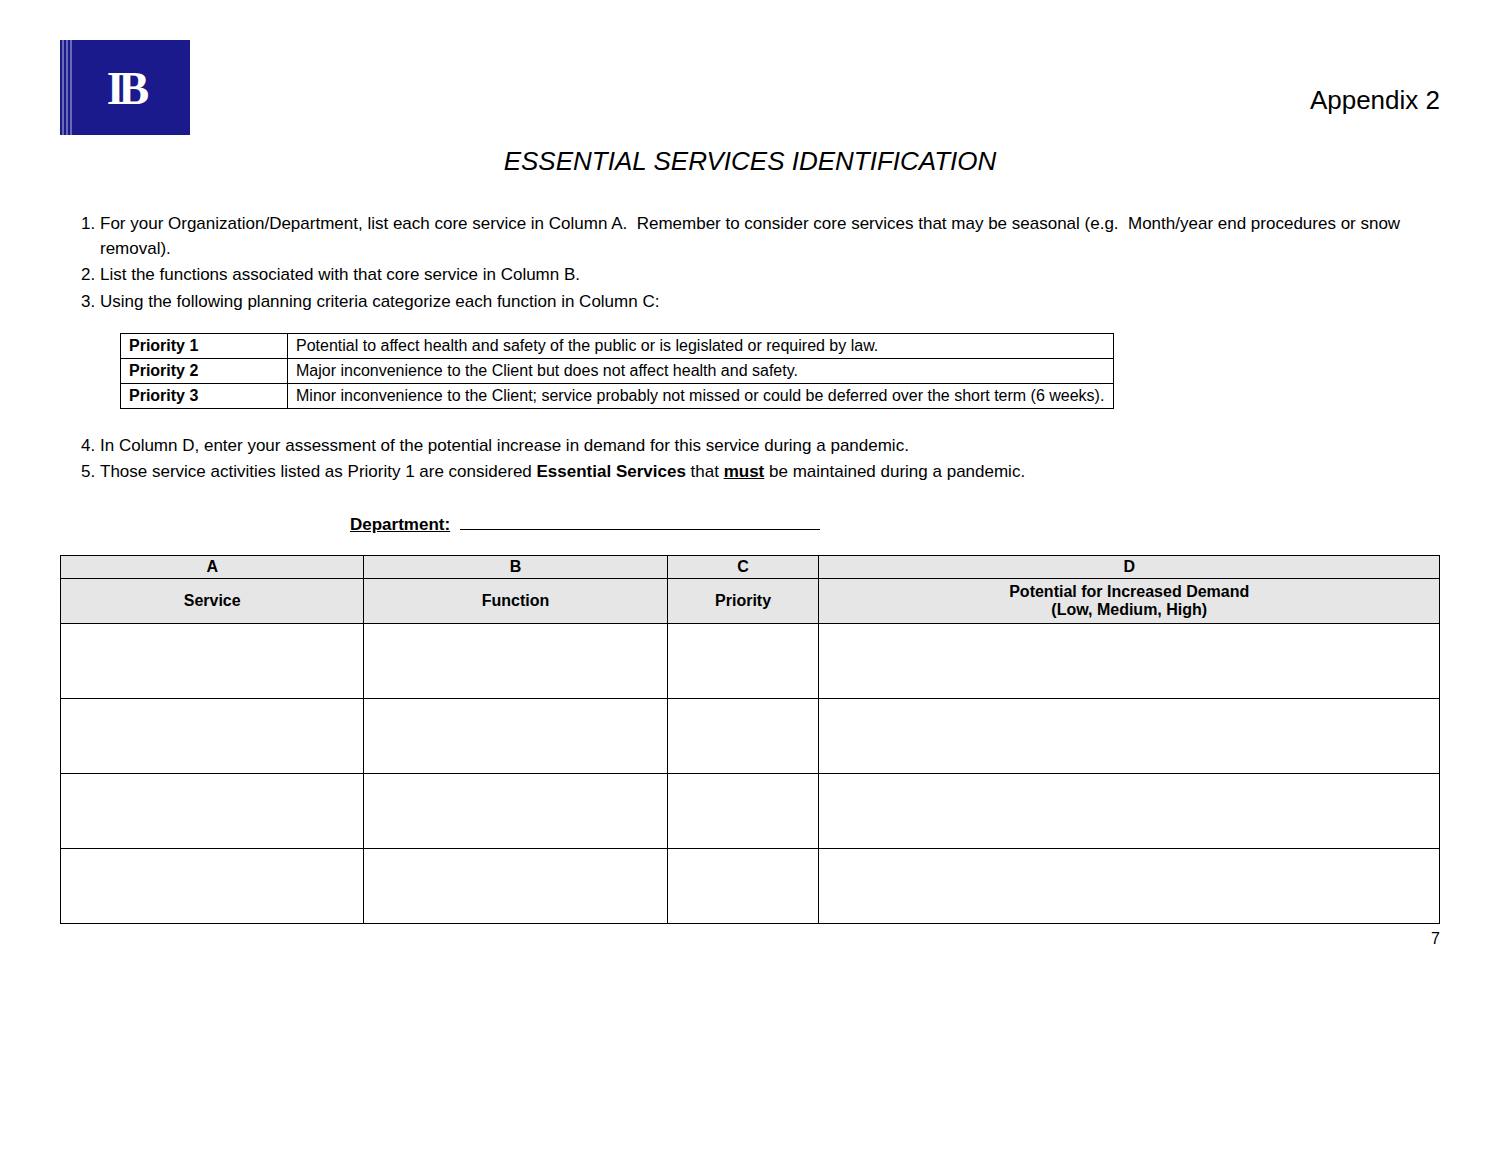IB
Appendix 2
ESSENTIAL SERVICES IDENTIFICATION
For your Organization/Department, list each core service in Column A. Remember to consider core services that may be seasonal (e.g. Month/year end procedures or snow removal).
List the functions associated with that core service in Column B.
Using the following planning criteria categorize each function in Column C:
| Priority 1 | Potential to affect health and safety of the public or is legislated or required by law. |
| Priority 2 | Major inconvenience to the Client but does not affect health and safety. |
| Priority 3 | Minor inconvenience to the Client; service probably not missed or could be deferred over the short term (6 weeks). |
In Column D, enter your assessment of the potential increase in demand for this service during a pandemic.
Those service activities listed as Priority 1 are considered Essential Services that must be maintained during a pandemic.
Department:
| A | B | C | D |
| --- | --- | --- | --- |
| Service | Function | Priority | Potential for Increased Demand (Low, Medium, High) |
7